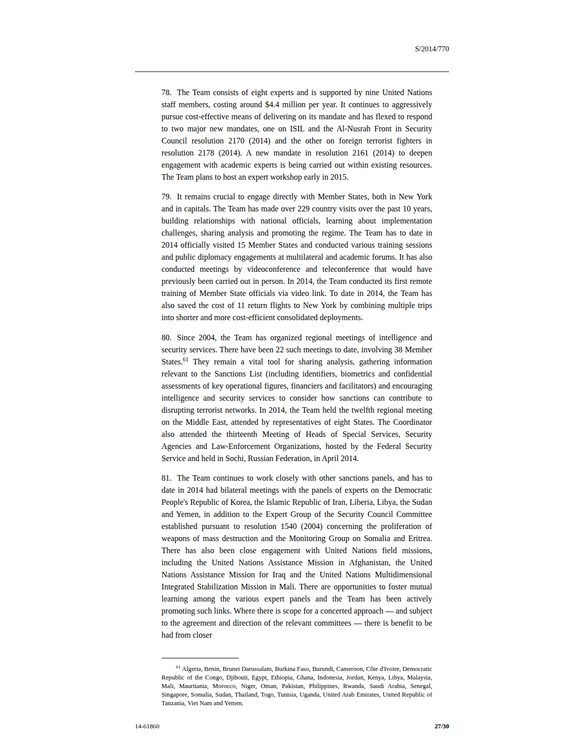S/2014/770
78. The Team consists of eight experts and is supported by nine United Nations staff members, costing around $4.4 million per year. It continues to aggressively pursue cost-effective means of delivering on its mandate and has flexed to respond to two major new mandates, one on ISIL and the Al-Nusrah Front in Security Council resolution 2170 (2014) and the other on foreign terrorist fighters in resolution 2178 (2014). A new mandate in resolution 2161 (2014) to deepen engagement with academic experts is being carried out within existing resources. The Team plans to host an expert workshop early in 2015.
79. It remains crucial to engage directly with Member States, both in New York and in capitals. The Team has made over 229 country visits over the past 10 years, building relationships with national officials, learning about implementation challenges, sharing analysis and promoting the regime. The Team has to date in 2014 officially visited 15 Member States and conducted various training sessions and public diplomacy engagements at multilateral and academic forums. It has also conducted meetings by videoconference and teleconference that would have previously been carried out in person. In 2014, the Team conducted its first remote training of Member State officials via video link. To date in 2014, the Team has also saved the cost of 11 return flights to New York by combining multiple trips into shorter and more cost-efficient consolidated deployments.
80. Since 2004, the Team has organized regional meetings of intelligence and security services. There have been 22 such meetings to date, involving 38 Member States.61 They remain a vital tool for sharing analysis, gathering information relevant to the Sanctions List (including identifiers, biometrics and confidential assessments of key operational figures, financiers and facilitators) and encouraging intelligence and security services to consider how sanctions can contribute to disrupting terrorist networks. In 2014, the Team held the twelfth regional meeting on the Middle East, attended by representatives of eight States. The Coordinator also attended the thirteenth Meeting of Heads of Special Services, Security Agencies and Law-Enforcement Organizations, hosted by the Federal Security Service and held in Sochi, Russian Federation, in April 2014.
81. The Team continues to work closely with other sanctions panels, and has to date in 2014 had bilateral meetings with the panels of experts on the Democratic People's Republic of Korea, the Islamic Republic of Iran, Liberia, Libya, the Sudan and Yemen, in addition to the Expert Group of the Security Council Committee established pursuant to resolution 1540 (2004) concerning the proliferation of weapons of mass destruction and the Monitoring Group on Somalia and Eritrea. There has also been close engagement with United Nations field missions, including the United Nations Assistance Mission in Afghanistan, the United Nations Assistance Mission for Iraq and the United Nations Multidimensional Integrated Stabilization Mission in Mali. There are opportunities to foster mutual learning among the various expert panels and the Team has been actively promoting such links. Where there is scope for a concerted approach — and subject to the agreement and direction of the relevant committees — there is benefit to be had from closer
61 Algeria, Benin, Brunei Darussalam, Burkina Faso, Burundi, Cameroon, Côte d'Ivoire, Democratic Republic of the Congo, Djibouti, Egypt, Ethiopia, Ghana, Indonesia, Jordan, Kenya, Libya, Malaysia, Mali, Mauritania, Morocco, Niger, Oman, Pakistan, Philippines, Rwanda, Saudi Arabia, Senegal, Singapore, Somalia, Sudan, Thailand, Togo, Tunisia, Uganda, United Arab Emirates, United Republic of Tanzania, Viet Nam and Yemen.
14-61860
27/30